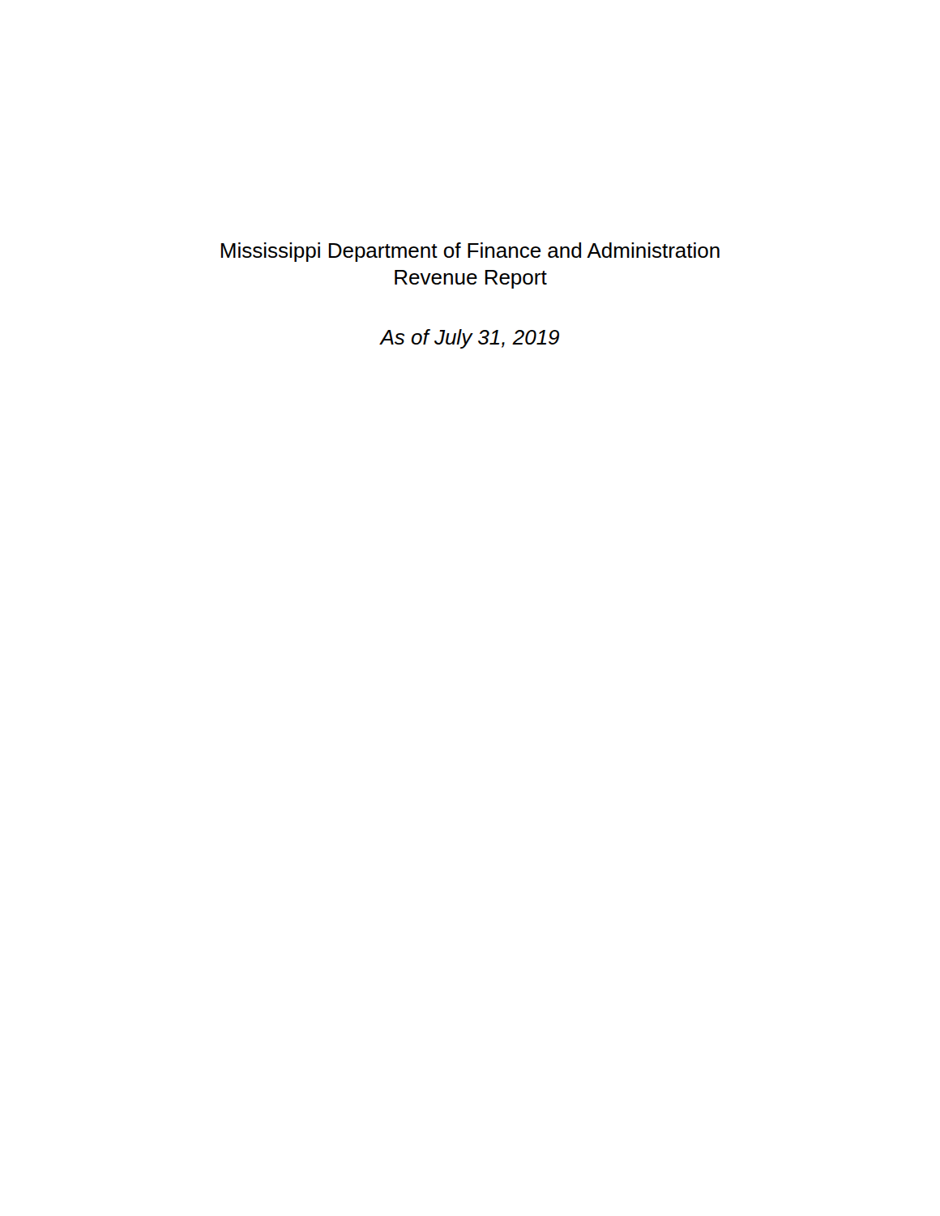Mississippi Department of Finance and Administration
Revenue Report
As of July 31, 2019